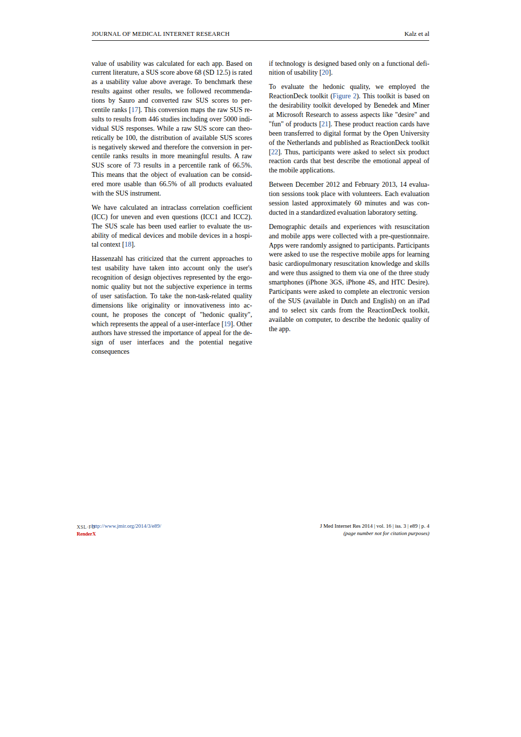Journal of Medical Internet Research
Kalz et al
value of usability was calculated for each app. Based on current literature, a SUS score above 68 (SD 12.5) is rated as a usability value above average. To benchmark these results against other results, we followed recommendations by Sauro and converted raw SUS scores to percentile ranks [17]. This conversion maps the raw SUS results to results from 446 studies including over 5000 individual SUS responses. While a raw SUS score can theoretically be 100, the distribution of available SUS scores is negatively skewed and therefore the conversion in percentile ranks results in more meaningful results. A raw SUS score of 73 results in a percentile rank of 66.5%. This means that the object of evaluation can be considered more usable than 66.5% of all products evaluated with the SUS instrument.
We have calculated an intraclass correlation coefficient (ICC) for uneven and even questions (ICC1 and ICC2). The SUS scale has been used earlier to evaluate the usability of medical devices and mobile devices in a hospital context [18].
Hassenzahl has criticized that the current approaches to test usability have taken into account only the user's recognition of design objectives represented by the ergonomic quality but not the subjective experience in terms of user satisfaction. To take the non-task-related quality dimensions like originality or innovativeness into account, he proposes the concept of "hedonic quality", which represents the appeal of a user-interface [19]. Other authors have stressed the importance of appeal for the design of user interfaces and the potential negative consequences
if technology is designed based only on a functional definition of usability [20].
To evaluate the hedonic quality, we employed the ReactionDeck toolkit (Figure 2). This toolkit is based on the desirability toolkit developed by Benedek and Miner at Microsoft Research to assess aspects like "desire" and "fun" of products [21]. These product reaction cards have been transferred to digital format by the Open University of the Netherlands and published as ReactionDeck toolkit [22]. Thus, participants were asked to select six product reaction cards that best describe the emotional appeal of the mobile applications.
Between December 2012 and February 2013, 14 evaluation sessions took place with volunteers. Each evaluation session lasted approximately 60 minutes and was conducted in a standardized evaluation laboratory setting.
Demographic details and experiences with resuscitation and mobile apps were collected with a pre-questionnaire. Apps were randomly assigned to participants. Participants were asked to use the respective mobile apps for learning basic cardiopulmonary resuscitation knowledge and skills and were thus assigned to them via one of the three study smartphones (iPhone 3GS, iPhone 4S, and HTC Desire). Participants were asked to complete an electronic version of the SUS (available in Dutch and English) on an iPad and to select six cards from the ReactionDeck toolkit, available on computer, to describe the hedonic quality of the app.
XSL·FO
RenderX
http://www.jmir.org/2014/3/e89/
J Med Internet Res 2014 | vol. 16 | iss. 3 | e89 | p. 4
(page number not for citation purposes)